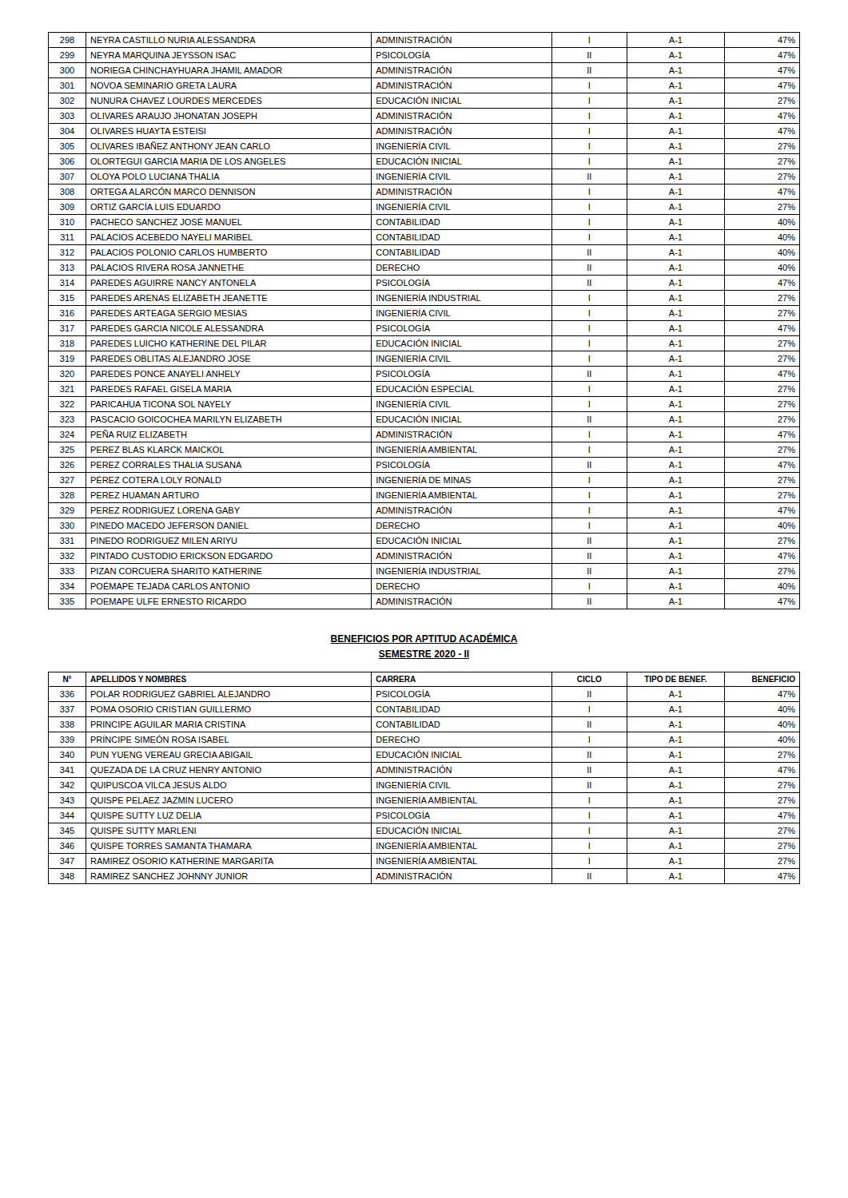| 298 | NEYRA CASTILLO NURIA ALESSANDRA | ADMINISTRACIÓN | I | A-1 | 47% |
| 299 | NEYRA MARQUINA JEYSSON ISAC | PSICOLOGÍA | II | A-1 | 47% |
| 300 | NORIEGA CHINCHAYHUARA JHAMIL AMADOR | ADMINISTRACIÓN | II | A-1 | 47% |
| 301 | NOVOA SEMINARIO GRETA LAURA | ADMINISTRACIÓN | I | A-1 | 47% |
| 302 | NUNURA CHAVEZ LOURDES MERCEDES | EDUCACIÓN INICIAL | I | A-1 | 27% |
| 303 | OLIVARES ARAUJO JHONATAN JOSEPH | ADMINISTRACIÓN | I | A-1 | 47% |
| 304 | OLIVARES HUAYTA ESTEISI | ADMINISTRACIÓN | I | A-1 | 47% |
| 305 | OLIVARES IBAÑEZ ANTHONY JEAN CARLO | INGENIERÍA CIVIL | I | A-1 | 27% |
| 306 | OLORTEGUI GARCIA MARIA DE LOS ANGELES | EDUCACIÓN INICIAL | I | A-1 | 27% |
| 307 | OLOYA POLO LUCIANA THALIA | INGENIERÍA CIVIL | II | A-1 | 27% |
| 308 | ORTEGA ALARCÓN MARCO DENNISON | ADMINISTRACIÓN | I | A-1 | 47% |
| 309 | ORTIZ GARCÍA LUIS EDUARDO | INGENIERÍA CIVIL | I | A-1 | 27% |
| 310 | PACHECO SANCHEZ JOSÉ MANUEL | CONTABILIDAD | I | A-1 | 40% |
| 311 | PALACIOS ACEBEDO NAYELI MARIBEL | CONTABILIDAD | I | A-1 | 40% |
| 312 | PALACIOS POLONIO CARLOS HUMBERTO | CONTABILIDAD | II | A-1 | 40% |
| 313 | PALACIOS RIVERA ROSA JANNETHE | DERECHO | II | A-1 | 40% |
| 314 | PAREDES AGUIRRE NANCY ANTONELA | PSICOLOGÍA | II | A-1 | 47% |
| 315 | PAREDES ARENAS ELIZABETH JEANETTE | INGENIERÍA INDUSTRIAL | I | A-1 | 27% |
| 316 | PAREDES ARTEAGA SERGIO MESIAS | INGENIERÍA CIVIL | I | A-1 | 27% |
| 317 | PAREDES GARCIA NICOLE ALESSANDRA | PSICOLOGÍA | I | A-1 | 47% |
| 318 | PAREDES LUICHO KATHERINE DEL PILAR | EDUCACIÓN INICIAL | I | A-1 | 27% |
| 319 | PAREDES OBLITAS ALEJANDRO JOSE | INGENIERÍA CIVIL | I | A-1 | 27% |
| 320 | PAREDES PONCE ANAYELI ANHELY | PSICOLOGÍA | II | A-1 | 47% |
| 321 | PAREDES RAFAEL GISELA MARIA | EDUCACIÓN ESPECIAL | I | A-1 | 27% |
| 322 | PARICAHUA TICONA SOL NAYELY | INGENIERÍA CIVIL | I | A-1 | 27% |
| 323 | PASCACIO GOICOCHEA MARILYN ELIZABETH | EDUCACIÓN INICIAL | II | A-1 | 27% |
| 324 | PEÑA RUIZ ELIZABETH | ADMINISTRACIÓN | I | A-1 | 47% |
| 325 | PEREZ BLAS KLARCK MAICKOL | INGENIERÍA AMBIENTAL | I | A-1 | 27% |
| 326 | PEREZ CORRALES THALIA SUSANA | PSICOLOGÍA | II | A-1 | 47% |
| 327 | PÉREZ COTERA LOLY RONALD | INGENIERÍA DE MINAS | I | A-1 | 27% |
| 328 | PEREZ HUAMAN ARTURO | INGENIERÍA AMBIENTAL | I | A-1 | 27% |
| 329 | PEREZ RODRIGUEZ LORENA GABY | ADMINISTRACIÓN | I | A-1 | 47% |
| 330 | PINEDO MACEDO JEFERSON DANIEL | DERECHO | I | A-1 | 40% |
| 331 | PINEDO RODRIGUEZ MILEN ARIYU | EDUCACIÓN INICIAL | II | A-1 | 27% |
| 332 | PINTADO CUSTODIO ERICKSON EDGARDO | ADMINISTRACIÓN | II | A-1 | 47% |
| 333 | PIZAN CORCUERA SHARITO KATHERINE | INGENIERÍA INDUSTRIAL | II | A-1 | 27% |
| 334 | POÉMAPE TEJADA CARLOS ANTONIO | DERECHO | I | A-1 | 40% |
| 335 | POEMAPE ULFE ERNESTO RICARDO | ADMINISTRACIÓN | II | A-1 | 47% |
BENEFICIOS POR APTITUD ACADÉMICA
SEMESTRE 2020 - II
| N° | APELLIDOS Y NOMBRES | CARRERA | CICLO | TIPO DE BENEF. | BENEFICIO |
| --- | --- | --- | --- | --- | --- |
| 336 | POLAR RODRIGUEZ GABRIEL ALEJANDRO | PSICOLOGÍA | II | A-1 | 47% |
| 337 | POMA OSORIO CRISTIAN GUILLERMO | CONTABILIDAD | I | A-1 | 40% |
| 338 | PRINCIPE AGUILAR MARIA CRISTINA | CONTABILIDAD | II | A-1 | 40% |
| 339 | PRÍNCIPE SIMEÓN ROSA ISABEL | DERECHO | I | A-1 | 40% |
| 340 | PUN YUENG VEREAU GRECIA ABIGAIL | EDUCACIÓN INICIAL | II | A-1 | 27% |
| 341 | QUEZADA DE LA CRUZ HENRY ANTONIO | ADMINISTRACIÓN | II | A-1 | 47% |
| 342 | QUIPUSCOA VILCA JESUS ALDO | INGENIERÍA CIVIL | II | A-1 | 27% |
| 343 | QUISPE PELAEZ JAZMIN LUCERO | INGENIERÍA AMBIENTAL | I | A-1 | 27% |
| 344 | QUISPE SUTTY LUZ DELIA | PSICOLOGÍA | I | A-1 | 47% |
| 345 | QUISPE SUTTY MARLENI | EDUCACIÓN INICIAL | I | A-1 | 27% |
| 346 | QUISPE TORRES SAMANTA THAMARA | INGENIERÍA AMBIENTAL | I | A-1 | 27% |
| 347 | RAMIREZ OSORIO KATHERINE MARGARITA | INGENIERÍA AMBIENTAL | I | A-1 | 27% |
| 348 | RAMIREZ SANCHEZ JOHNNY JUNIOR | ADMINISTRACIÓN | II | A-1 | 47% |